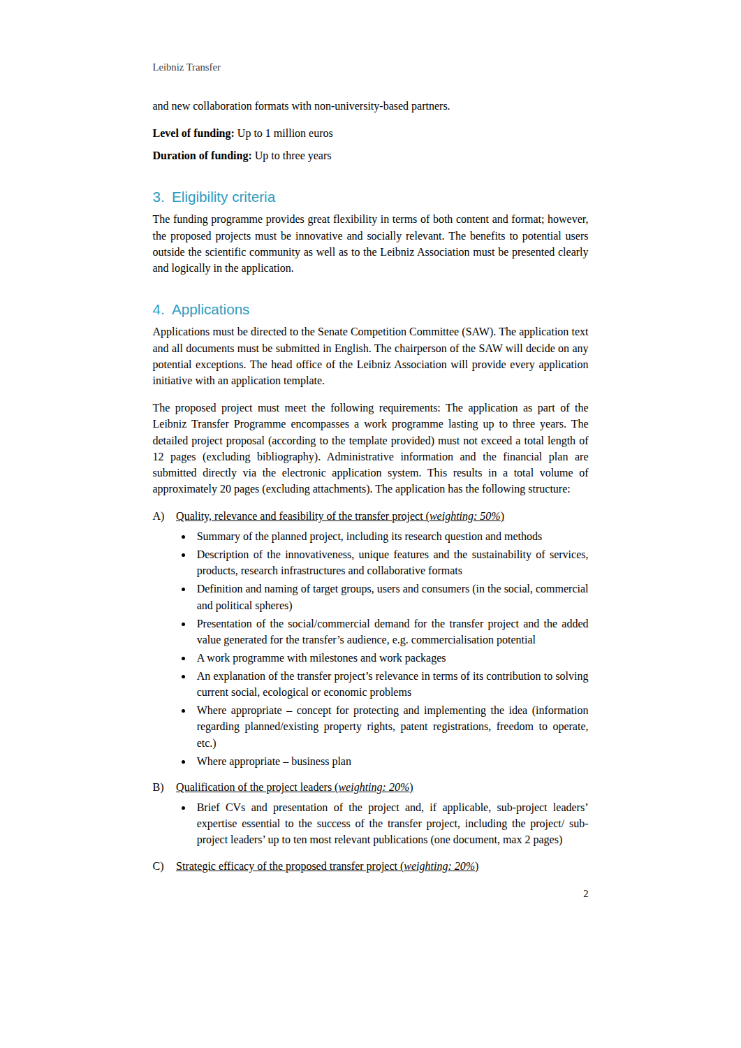Leibniz Transfer
and new collaboration formats with non-university-based partners.
Level of funding: Up to 1 million euros
Duration of funding: Up to three years
3. Eligibility criteria
The funding programme provides great flexibility in terms of both content and format; however, the proposed projects must be innovative and socially relevant. The benefits to potential users outside the scientific community as well as to the Leibniz Association must be presented clearly and logically in the application.
4. Applications
Applications must be directed to the Senate Competition Committee (SAW). The application text and all documents must be submitted in English. The chairperson of the SAW will decide on any potential exceptions. The head office of the Leibniz Association will provide every application initiative with an application template.
The proposed project must meet the following requirements: The application as part of the Leibniz Transfer Programme encompasses a work programme lasting up to three years. The detailed project proposal (according to the template provided) must not exceed a total length of 12 pages (excluding bibliography). Administrative information and the financial plan are submitted directly via the electronic application system. This results in a total volume of approximately 20 pages (excluding attachments). The application has the following structure:
A) Quality, relevance and feasibility of the transfer project (weighting: 50%)
Summary of the planned project, including its research question and methods
Description of the innovativeness, unique features and the sustainability of services, products, research infrastructures and collaborative formats
Definition and naming of target groups, users and consumers (in the social, commercial and political spheres)
Presentation of the social/commercial demand for the transfer project and the added value generated for the transfer’s audience, e.g. commercialisation potential
A work programme with milestones and work packages
An explanation of the transfer project’s relevance in terms of its contribution to solving current social, ecological or economic problems
Where appropriate – concept for protecting and implementing the idea (information regarding planned/existing property rights, patent registrations, freedom to operate, etc.)
Where appropriate – business plan
B) Qualification of the project leaders (weighting: 20%)
Brief CVs and presentation of the project and, if applicable, sub-project leaders’ expertise essential to the success of the transfer project, including the project/ sub-project leaders’ up to ten most relevant publications (one document, max 2 pages)
C) Strategic efficacy of the proposed transfer project (weighting: 20%)
2